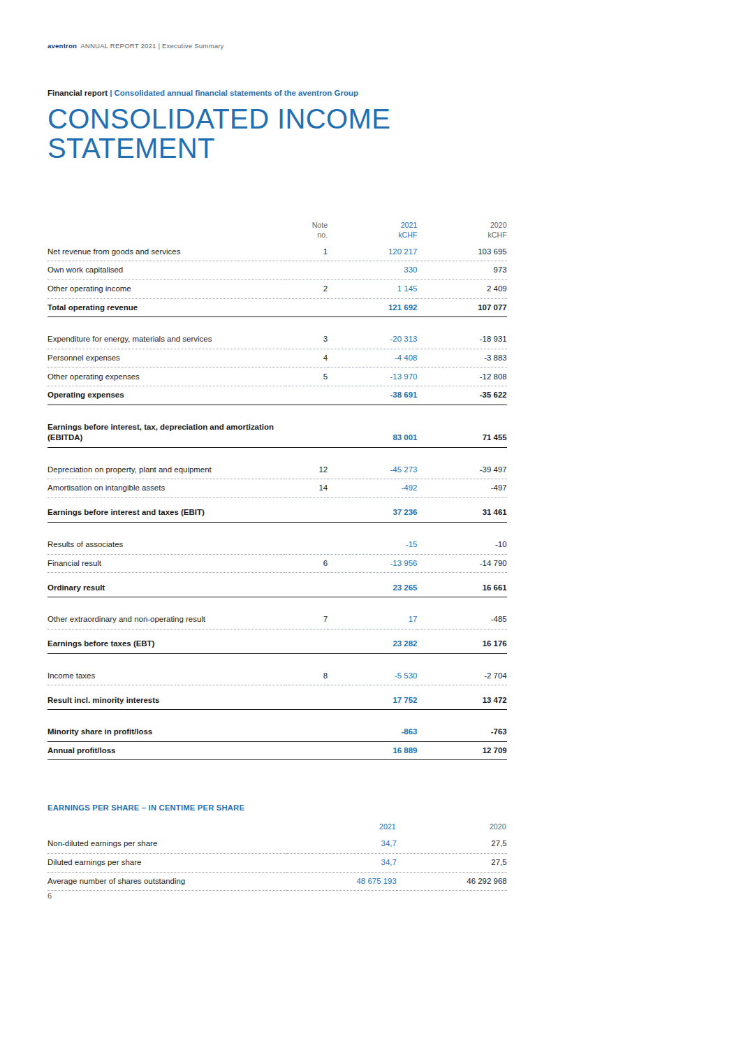aventron ANNUAL REPORT 2021 | Executive Summary
Financial report | Consolidated annual financial statements of the aventron Group
CONSOLIDATED INCOME STATEMENT
| | Note no. | 2021 kCHF | 2020 kCHF |
| --- | --- | --- | --- |
| Net revenue from goods and services | 1 | 120 217 | 103 695 |
| Own work capitalised | | 330 | 973 |
| Other operating income | 2 | 1 145 | 2 409 |
| Total operating revenue | | 121 692 | 107 077 |
| Expenditure for energy, materials and services | 3 | -20 313 | -18 931 |
| Personnel expenses | 4 | -4 408 | -3 883 |
| Other operating expenses | 5 | -13 970 | -12 808 |
| Operating expenses | | -38 691 | -35 622 |
| Earnings before interest, tax, depreciation and amortization (EBITDA) | | 83 001 | 71 455 |
| Depreciation on property, plant and equipment | 12 | -45 273 | -39 497 |
| Amortisation on intangible assets | 14 | -492 | -497 |
| Earnings before interest and taxes (EBIT) | | 37 236 | 31 461 |
| Results of associates | | -15 | -10 |
| Financial result | 6 | -13 956 | -14 790 |
| Ordinary result | | 23 265 | 16 661 |
| Other extraordinary and non-operating result | 7 | 17 | -485 |
| Earnings before taxes (EBT) | | 23 282 | 16 176 |
| Income taxes | 8 | -5 530 | -2 704 |
| Result incl. minority interests | | 17 752 | 13 472 |
| Minority share in profit/loss | | -863 | -763 |
| Annual profit/loss | | 16 889 | 12 709 |
EARNINGS PER SHARE – IN CENTIME PER SHARE
| | 2021 | 2020 |
| --- | --- | --- |
| Non-diluted earnings per share | 34,7 | 27,5 |
| Diluted earnings per share | 34,7 | 27,5 |
| Average number of shares outstanding | 48 675 193 | 46 292 968 |
6